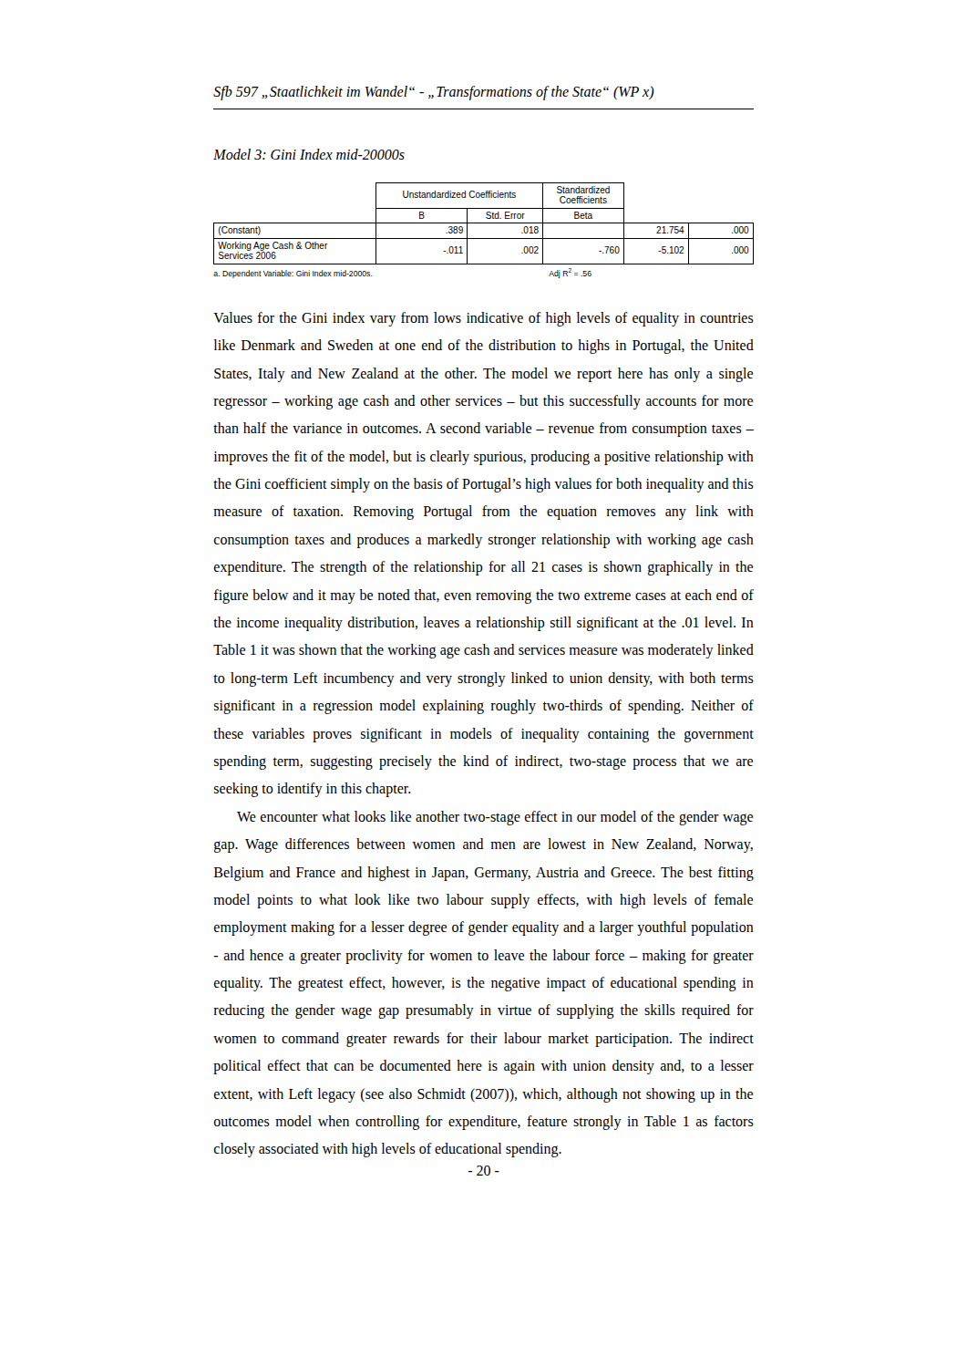Sfb 597 „Staatlichkeit im Wandel“ - „Transformations of the State“ (WP x)
Model 3: Gini Index mid-20000s
| | Unstandardized Coefficients | Standardized Coefficients | | |
| B | Std. Error | Beta |
| (Constant) | .389 | .018 | | 21.754 | .000 |
| Working Age Cash & Other Services 2006 | -.011 | .002 | -.760 | -5.102 | .000 |
a. Dependent Variable: Gini Index mid-2000s.
Adj R2 = .56
Values for the Gini index vary from lows indicative of high levels of equality in countries like Denmark and Sweden at one end of the distribution to highs in Portugal, the United States, Italy and New Zealand at the other. The model we report here has only a single regressor – working age cash and other services – but this successfully accounts for more than half the variance in outcomes. A second variable – revenue from consumption taxes – improves the fit of the model, but is clearly spurious, producing a positive relationship with the Gini coefficient simply on the basis of Portugal’s high values for both inequality and this measure of taxation. Removing Portugal from the equation removes any link with consumption taxes and produces a markedly stronger relationship with working age cash expenditure. The strength of the relationship for all 21 cases is shown graphically in the figure below and it may be noted that, even removing the two extreme cases at each end of the income inequality distribution, leaves a relationship still significant at the .01 level. In Table 1 it was shown that the working age cash and services measure was moderately linked to long-term Left incumbency and very strongly linked to union density, with both terms significant in a regression model explaining roughly two-thirds of spending. Neither of these variables proves significant in models of inequality containing the government spending term, suggesting precisely the kind of indirect, two-stage process that we are seeking to identify in this chapter.
We encounter what looks like another two-stage effect in our model of the gender wage gap. Wage differences between women and men are lowest in New Zealand, Norway, Belgium and France and highest in Japan, Germany, Austria and Greece. The best fitting model points to what look like two labour supply effects, with high levels of female employment making for a lesser degree of gender equality and a larger youthful population - and hence a greater proclivity for women to leave the labour force – making for greater equality. The greatest effect, however, is the negative impact of educational spending in reducing the gender wage gap presumably in virtue of supplying the skills required for women to command greater rewards for their labour market participation. The indirect political effect that can be documented here is again with union density and, to a lesser extent, with Left legacy (see also Schmidt (2007)), which, although not showing up in the outcomes model when controlling for expenditure, feature strongly in Table 1 as factors closely associated with high levels of educational spending.
- 20 -